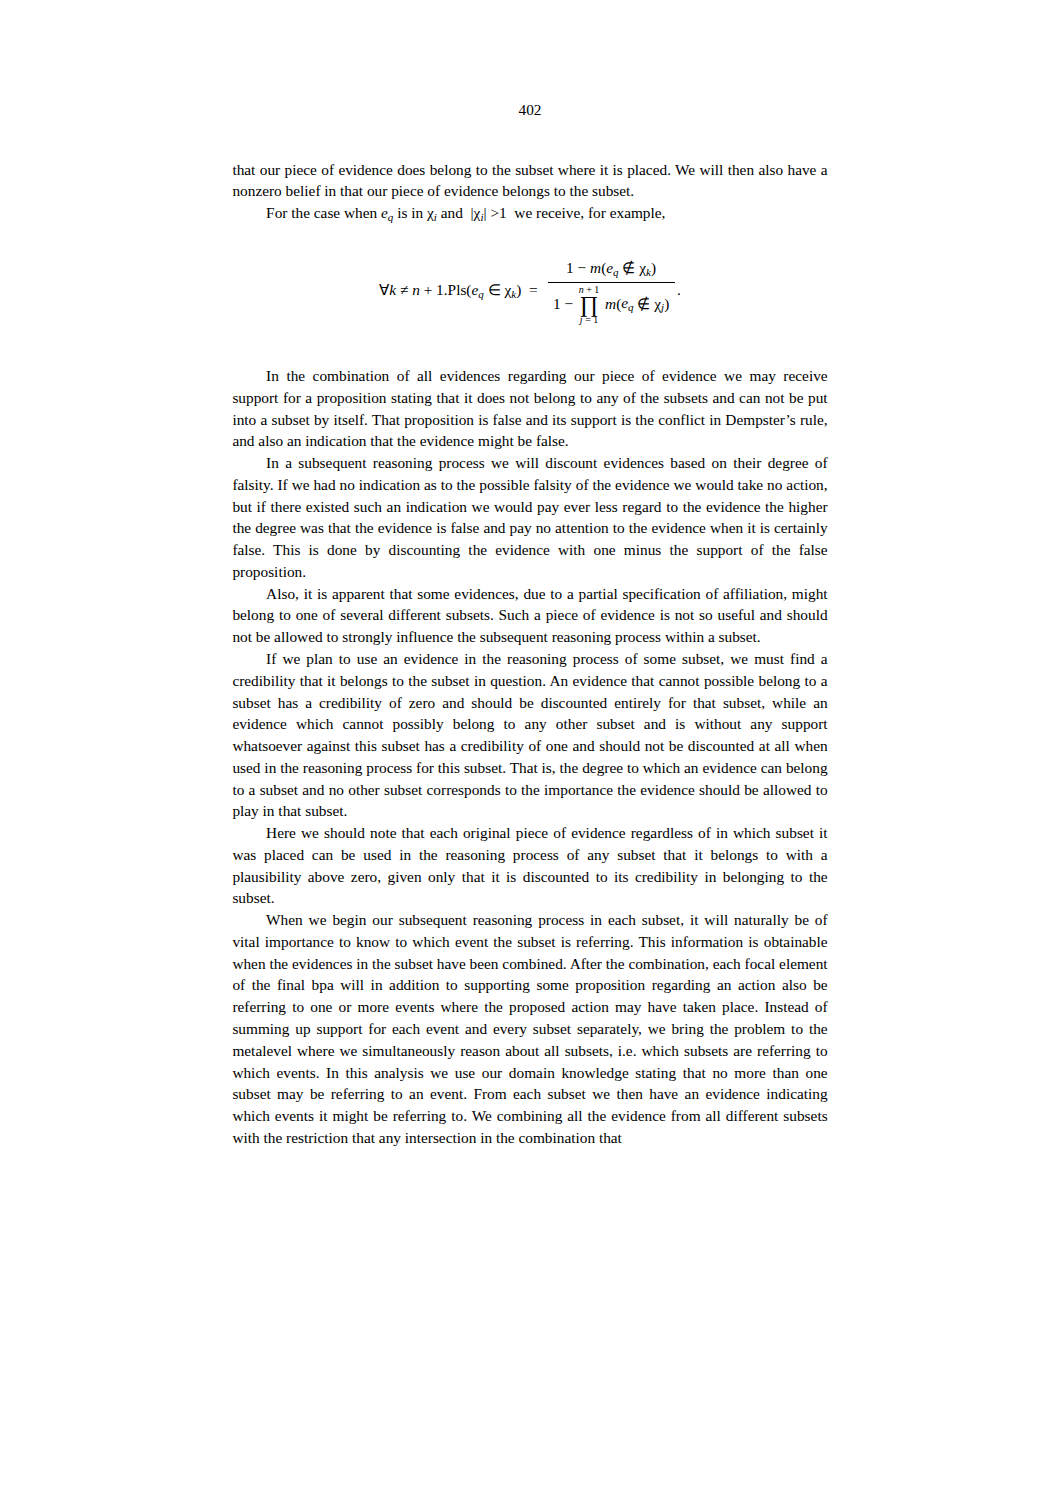402
that our piece of evidence does belong to the subset where it is placed. We will then also have a nonzero belief in that our piece of evidence belongs to the subset.
For the case when eq is in χi and |χi| >1 we receive, for example,
∀k ≠ n + 1.Pls(eq ∈ χk) = 1 − m(eq ∉ χk) 1 − n + 1∏j = 1 m(eq ∉ χj) .
In the combination of all evidences regarding our piece of evidence we may receive support for a proposition stating that it does not belong to any of the subsets and can not be put into a subset by itself. That proposition is false and its support is the conflict in Dempster’s rule, and also an indication that the evidence might be false.
In a subsequent reasoning process we will discount evidences based on their degree of falsity. If we had no indication as to the possible falsity of the evidence we would take no action, but if there existed such an indication we would pay ever less regard to the evidence the higher the degree was that the evidence is false and pay no attention to the evidence when it is certainly false. This is done by discounting the evidence with one minus the support of the false proposition.
Also, it is apparent that some evidences, due to a partial specification of affiliation, might belong to one of several different subsets. Such a piece of evidence is not so useful and should not be allowed to strongly influence the subsequent reasoning process within a subset.
If we plan to use an evidence in the reasoning process of some subset, we must find a credibility that it belongs to the subset in question. An evidence that cannot possible belong to a subset has a credibility of zero and should be discounted entirely for that subset, while an evidence which cannot possibly belong to any other subset and is without any support whatsoever against this subset has a credibility of one and should not be discounted at all when used in the reasoning process for this subset. That is, the degree to which an evidence can belong to a subset and no other subset corresponds to the importance the evidence should be allowed to play in that subset.
Here we should note that each original piece of evidence regardless of in which subset it was placed can be used in the reasoning process of any subset that it belongs to with a plausibility above zero, given only that it is discounted to its credibility in belonging to the subset.
When we begin our subsequent reasoning process in each subset, it will naturally be of vital importance to know to which event the subset is referring. This information is obtainable when the evidences in the subset have been combined. After the combination, each focal element of the final bpa will in addition to supporting some proposition regarding an action also be referring to one or more events where the proposed action may have taken place. Instead of summing up support for each event and every subset separately, we bring the problem to the metalevel where we simultaneously reason about all subsets, i.e. which subsets are referring to which events. In this analysis we use our domain knowledge stating that no more than one subset may be referring to an event. From each subset we then have an evidence indicating which events it might be referring to. We combining all the evidence from all different subsets with the restriction that any intersection in the combination that